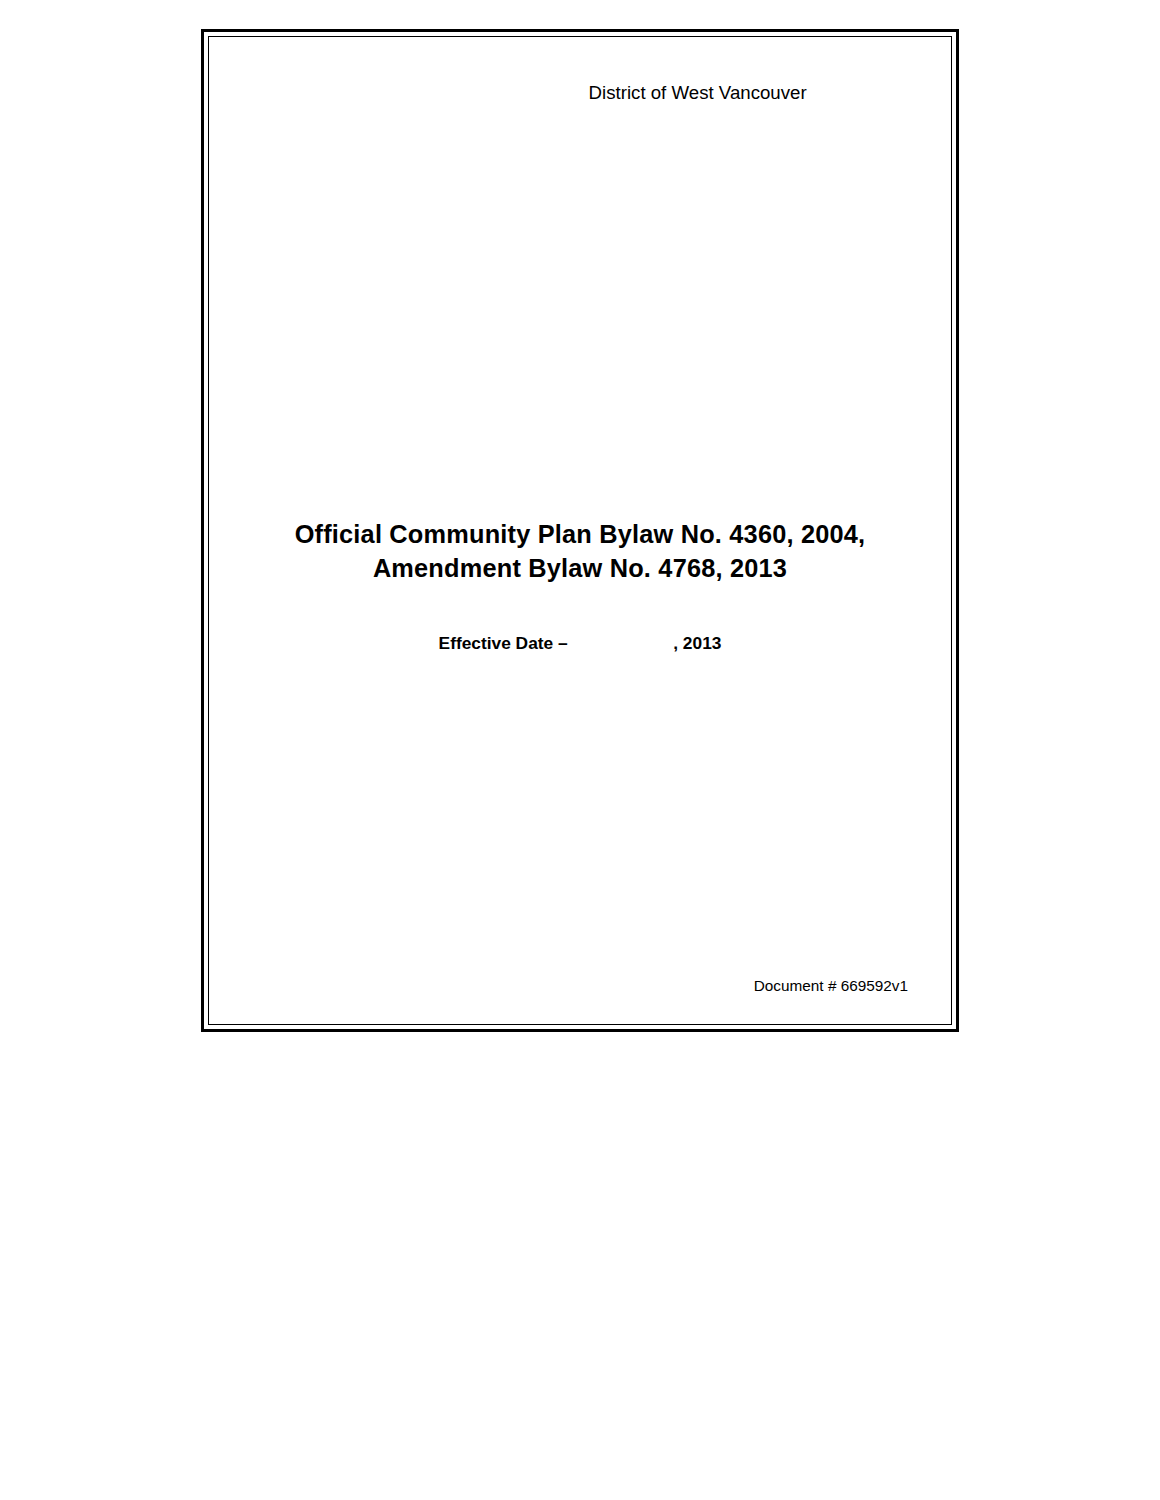District of West Vancouver
Official Community Plan Bylaw No. 4360, 2004,
Amendment Bylaw No. 4768, 2013
Effective Date – , 2013
Document # 669592v1